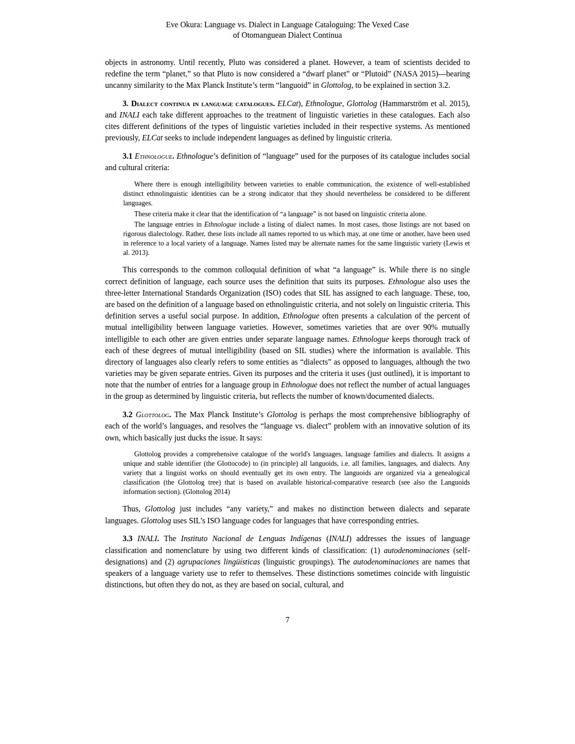Eve Okura: Language vs. Dialect in Language Cataloguing: The Vexed Case
of Otomanguean Dialect Continua
objects in astronomy. Until recently, Pluto was considered a planet. However, a team of scientists decided to redefine the term “planet,” so that Pluto is now considered a “dwarf planet” or “Plutoid” (NASA 2015)—bearing uncanny similarity to the Max Planck Institute’s term “languoid” in Glottolog, to be explained in section 3.2.
3. Dialect continua in language catalogues. ELCat), Ethnologue, Glottolog (Hammarström et al. 2015), and INALI each take different approaches to the treatment of linguistic varieties in these catalogues. Each also cites different definitions of the types of linguistic varieties included in their respective systems. As mentioned previously, ELCat seeks to include independent languages as defined by linguistic criteria.
3.1 Ethnologue. Ethnologue’s definition of “language” used for the purposes of its catalogue includes social and cultural criteria:
Where there is enough intelligibility between varieties to enable communication, the existence of well-established distinct ethnolinguistic identities can be a strong indicator that they should nevertheless be considered to be different languages.
These criteria make it clear that the identification of “a language” is not based on linguistic criteria alone.
The language entries in Ethnologue include a listing of dialect names. In most cases, those listings are not based on rigorous dialectology. Rather, these lists include all names reported to us which may, at one time or another, have been used in reference to a local variety of a language. Names listed may be alternate names for the same linguistic variety (Lewis et al. 2013).
This corresponds to the common colloquial definition of what “a language” is. While there is no single correct definition of language, each source uses the definition that suits its purposes. Ethnologue also uses the three-letter International Standards Organization (ISO) codes that SIL has assigned to each language. These, too, are based on the definition of a language based on ethnolinguistic criteria, and not solely on linguistic criteria. This definition serves a useful social purpose. In addition, Ethnologue often presents a calculation of the percent of mutual intelligibility between language varieties. However, sometimes varieties that are over 90% mutually intelligible to each other are given entries under separate language names. Ethnologue keeps thorough track of each of these degrees of mutual intelligibility (based on SIL studies) where the information is available. This directory of languages also clearly refers to some entities as “dialects” as opposed to languages, although the two varieties may be given separate entries. Given its purposes and the criteria it uses (just outlined), it is important to note that the number of entries for a language group in Ethnologue does not reflect the number of actual languages in the group as determined by linguistic criteria, but reflects the number of known/documented dialects.
3.2 Glottolog. The Max Planck Institute’s Glottolog is perhaps the most comprehensive bibliography of each of the world’s languages, and resolves the “language vs. dialect” problem with an innovative solution of its own, which basically just ducks the issue. It says:
Glottolog provides a comprehensive catalogue of the world's languages, language families and dialects. It assigns a unique and stable identifier (the Glottocode) to (in principle) all languoids, i.e. all families, languages, and dialects. Any variety that a linguist works on should eventually get its own entry. The languoids are organized via a genealogical classification (the Glottolog tree) that is based on available historical-comparative research (see also the Languoids information section). (Glottolog 2014)
Thus, Glottolog just includes “any variety,” and makes no distinction between dialects and separate languages. Glottolog uses SIL’s ISO language codes for languages that have corresponding entries.
3.3 INALI. The Instituto Nacional de Lenguas Indígenas (INALI) addresses the issues of language classification and nomenclature by using two different kinds of classification: (1) autodenominaciones (self-designations) and (2) agrupaciones lingüísticas (linguistic groupings). The autodenominaciones are names that speakers of a language variety use to refer to themselves. These distinctions sometimes coincide with linguistic distinctions, but often they do not, as they are based on social, cultural, and
7